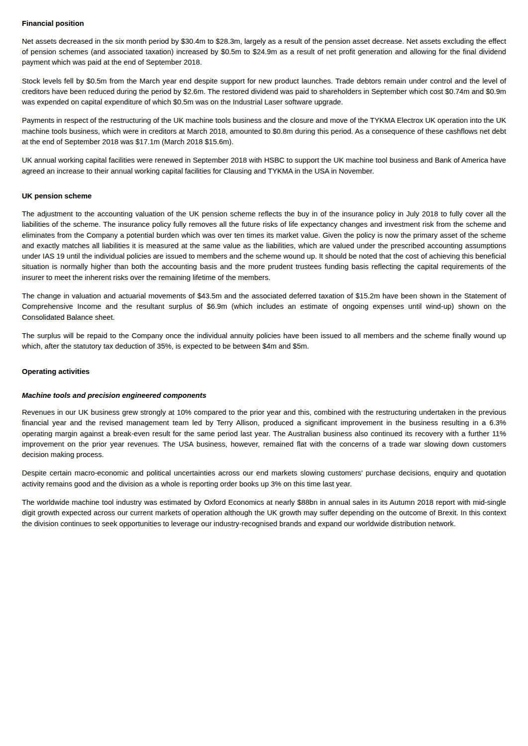Financial position
Net assets decreased in the six month period by $30.4m to $28.3m, largely as a result of the pension asset decrease. Net assets excluding the effect of pension schemes (and associated taxation) increased by $0.5m to $24.9m as a result of net profit generation and allowing for the final dividend payment which was paid at the end of September 2018.
Stock levels fell by $0.5m from the March year end despite support for new product launches. Trade debtors remain under control and the level of creditors have been reduced during the period by $2.6m. The restored dividend was paid to shareholders in September which cost $0.74m and $0.9m was expended on capital expenditure of which $0.5m was on the Industrial Laser software upgrade.
Payments in respect of the restructuring of the UK machine tools business and the closure and move of the TYKMA Electrox UK operation into the UK machine tools business, which were in creditors at March 2018, amounted to $0.8m during this period. As a consequence of these cashflows net debt at the end of September 2018 was $17.1m (March 2018 $15.6m).
UK annual working capital facilities were renewed in September 2018 with HSBC to support the UK machine tool business and Bank of America have agreed an increase to their annual working capital facilities for Clausing and TYKMA in the USA in November.
UK pension scheme
The adjustment to the accounting valuation of the UK pension scheme reflects the buy in of the insurance policy in July 2018 to fully cover all the liabilities of the scheme. The insurance policy fully removes all the future risks of life expectancy changes and investment risk from the scheme and eliminates from the Company a potential burden which was over ten times its market value. Given the policy is now the primary asset of the scheme and exactly matches all liabilities it is measured at the same value as the liabilities, which are valued under the prescribed accounting assumptions under IAS 19 until the individual policies are issued to members and the scheme wound up. It should be noted that the cost of achieving this beneficial situation is normally higher than both the accounting basis and the more prudent trustees funding basis reflecting the capital requirements of the insurer to meet the inherent risks over the remaining lifetime of the members.
The change in valuation and actuarial movements of $43.5m and the associated deferred taxation of $15.2m have been shown in the Statement of Comprehensive Income and the resultant surplus of $6.9m (which includes an estimate of ongoing expenses until wind-up) shown on the Consolidated Balance sheet.
The surplus will be repaid to the Company once the individual annuity policies have been issued to all members and the scheme finally wound up which, after the statutory tax deduction of 35%, is expected to be between $4m and $5m.
Operating activities
Machine tools and precision engineered components
Revenues in our UK business grew strongly at 10% compared to the prior year and this, combined with the restructuring undertaken in the previous financial year and the revised management team led by Terry Allison, produced a significant improvement in the business resulting in a 6.3% operating margin against a break-even result for the same period last year. The Australian business also continued its recovery with a further 11% improvement on the prior year revenues. The USA business, however, remained flat with the concerns of a trade war slowing down customers decision making process.
Despite certain macro-economic and political uncertainties across our end markets slowing customers' purchase decisions, enquiry and quotation activity remains good and the division as a whole is reporting order books up 3% on this time last year.
The worldwide machine tool industry was estimated by Oxford Economics at nearly $88bn in annual sales in its Autumn 2018 report with mid-single digit growth expected across our current markets of operation although the UK growth may suffer depending on the outcome of Brexit. In this context the division continues to seek opportunities to leverage our industry-recognised brands and expand our worldwide distribution network.